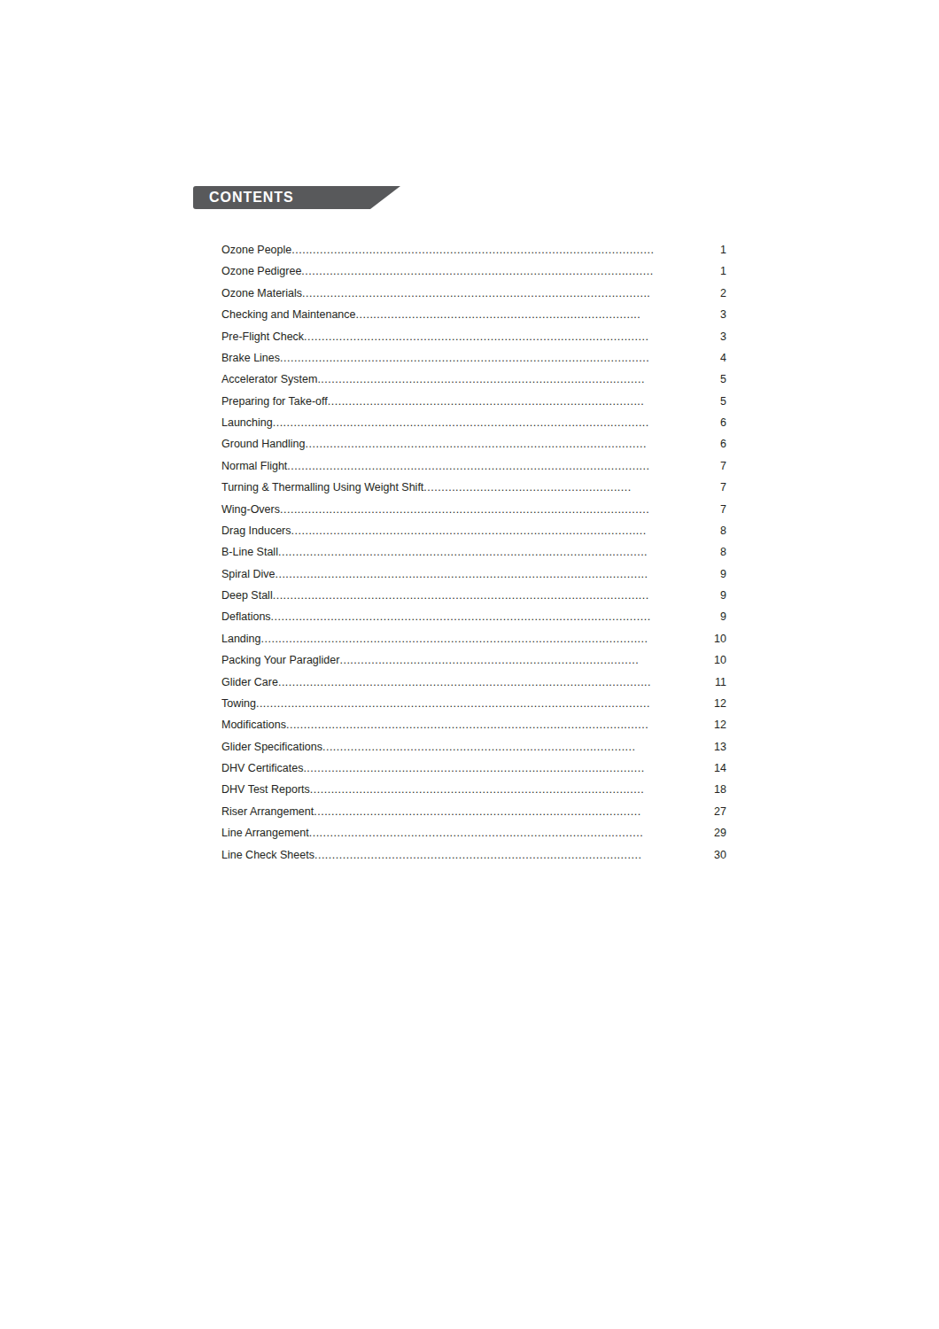CONTENTS
Ozone People....................................................................................................... 1
Ozone Pedigree.................................................................................................... 1
Ozone Materials................................................................................................... 2
Checking and Maintenance................................................................................. 3
Pre-Flight Check.................................................................................................. 3
Brake Lines......................................................................................................... 4
Accelerator System............................................................................................. 5
Preparing for Take-off.......................................................................................... 5
Launching........................................................................................................... 6
Ground Handling................................................................................................. 6
Normal Flight....................................................................................................... 7
Turning & Thermalling Using Weight Shift........................................................... 7
Wing-Overs......................................................................................................... 7
Drag Inducers..................................................................................................... 8
B-Line Stall......................................................................................................... 8
Spiral Dive.......................................................................................................... 9
Deep Stall........................................................................................................... 9
Deflations............................................................................................................ 9
Landing.............................................................................................................. 10
Packing Your Paraglider..................................................................................... 10
Glider Care.......................................................................................................... 11
Towing................................................................................................................ 12
Modifications....................................................................................................... 12
Glider Specifications......................................................................................... 13
DHV Certificates................................................................................................. 14
DHV Test Reports............................................................................................... 18
Riser Arrangement............................................................................................. 27
Line Arrangement............................................................................................... 29
Line Check Sheets............................................................................................. 30